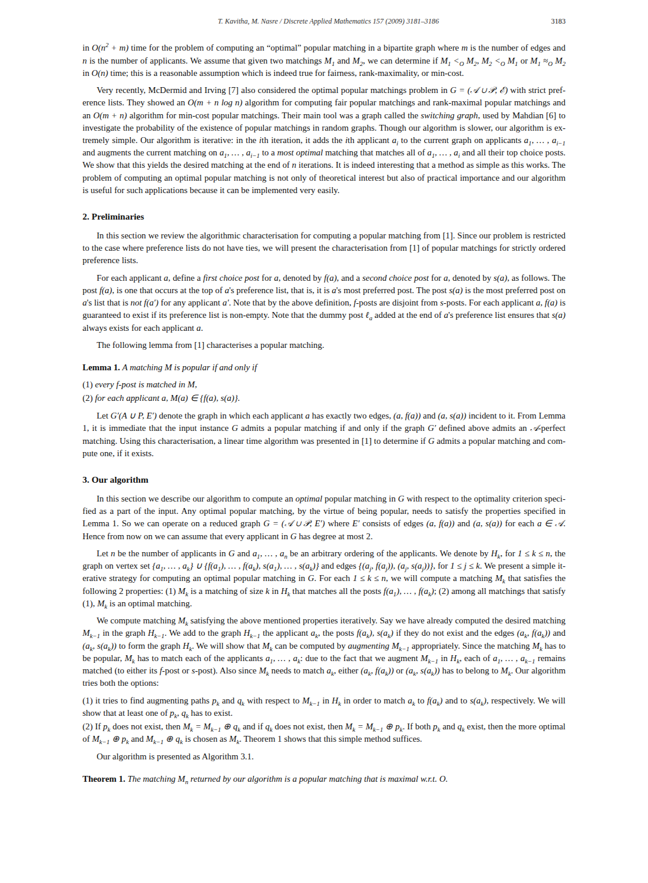T. Kavitha, M. Nasre / Discrete Applied Mathematics 157 (2009) 3181–3186 3183
in O(n2 + m) time for the problem of computing an “optimal” popular matching in a bipartite graph where m is the number of edges and n is the number of applicants. We assume that given two matchings M1 and M2, we can determine if M1 <O M2, M2 <O M1 or M1 ≈O M2 in O(n) time; this is a reasonable assumption which is indeed true for fairness, rank-maximality, or min-cost.
Very recently, McDermid and Irving [7] also considered the optimal popular matchings problem in G = (𝒜 ∪ 𝒫, ℰ) with strict preference lists. They showed an O(m + n log n) algorithm for computing fair popular matchings and rank-maximal popular matchings and an O(m + n) algorithm for min-cost popular matchings. Their main tool was a graph called the switching graph, used by Mahdian [6] to investigate the probability of the existence of popular matchings in random graphs. Though our algorithm is slower, our algorithm is extremely simple. Our algorithm is iterative: in the ith iteration, it adds the ith applicant ai to the current graph on applicants a1, … , ai−1 and augments the current matching on a1, … , ai−1 to a most optimal matching that matches all of a1, … , ai and all their top choice posts. We show that this yields the desired matching at the end of n iterations. It is indeed interesting that a method as simple as this works. The problem of computing an optimal popular matching is not only of theoretical interest but also of practical importance and our algorithm is useful for such applications because it can be implemented very easily.
2. Preliminaries
In this section we review the algorithmic characterisation for computing a popular matching from [1]. Since our problem is restricted to the case where preference lists do not have ties, we will present the characterisation from [1] of popular matchings for strictly ordered preference lists.
For each applicant a, define a first choice post for a, denoted by f(a), and a second choice post for a, denoted by s(a), as follows. The post f(a), is one that occurs at the top of a's preference list, that is, it is a's most preferred post. The post s(a) is the most preferred post on a's list that is not f(a′) for any applicant a′. Note that by the above definition, f-posts are disjoint from s-posts. For each applicant a, f(a) is guaranteed to exist if its preference list is non-empty. Note that the dummy post ℓa added at the end of a's preference list ensures that s(a) always exists for each applicant a.
The following lemma from [1] characterises a popular matching.
Lemma 1. A matching M is popular if and only if
every f-post is matched in M,
for each applicant a, M(a) ∈ {f(a), s(a)}.
Let G′(A ∪ P, E′) denote the graph in which each applicant a has exactly two edges, (a, f(a)) and (a, s(a)) incident to it. From Lemma 1, it is immediate that the input instance G admits a popular matching if and only if the graph G′ defined above admits an 𝒜-perfect matching. Using this characterisation, a linear time algorithm was presented in [1] to determine if G admits a popular matching and compute one, if it exists.
3. Our algorithm
In this section we describe our algorithm to compute an optimal popular matching in G with respect to the optimality criterion specified as a part of the input. Any optimal popular matching, by the virtue of being popular, needs to satisfy the properties specified in Lemma 1. So we can operate on a reduced graph G = (𝒜 ∪ 𝒫, E′) where E′ consists of edges (a, f(a)) and (a, s(a)) for each a ∈ 𝒜. Hence from now on we can assume that every applicant in G has degree at most 2.
Let n be the number of applicants in G and a1, … , an be an arbitrary ordering of the applicants. We denote by Hk, for 1 ≤ k ≤ n, the graph on vertex set {a1, … , ak} ∪ {f(a1), … , f(ak), s(a1), … , s(ak)} and edges {(aj, f(aj)), (aj, s(aj))}, for 1 ≤ j ≤ k. We present a simple iterative strategy for computing an optimal popular matching in G. For each 1 ≤ k ≤ n, we will compute a matching Mk that satisfies the following 2 properties: (1) Mk is a matching of size k in Hk that matches all the posts f(a1), … , f(ak); (2) among all matchings that satisfy (1), Mk is an optimal matching.
We compute matching Mk satisfying the above mentioned properties iteratively. Say we have already computed the desired matching Mk−1 in the graph Hk−1. We add to the graph Hk−1 the applicant ak, the posts f(ak), s(ak) if they do not exist and the edges (ak, f(ak)) and (ak, s(ak)) to form the graph Hk. We will show that Mk can be computed by augmenting Mk−1 appropriately. Since the matching Mk has to be popular, Mk has to match each of the applicants a1, … , ak: due to the fact that we augment Mk−1 in Hk, each of a1, … , ak−1 remains matched (to either its f-post or s-post). Also since Mk needs to match ak, either (ak, f(ak)) or (ak, s(ak)) has to belong to Mk. Our algorithm tries both the options:
(1) it tries to find augmenting paths pk and qk with respect to Mk−1 in Hk in order to match ak to f(ak) and to s(ak), respectively. We will show that at least one of pk, qk has to exist.
(2) If pk does not exist, then Mk = Mk−1 ⊕ qk and if qk does not exist, then Mk = Mk−1 ⊕ pk. If both pk and qk exist, then the more optimal of Mk−1 ⊕ pk and Mk−1 ⊕ qk is chosen as Mk. Theorem 1 shows that this simple method suffices.
Our algorithm is presented as Algorithm 3.1.
Theorem 1. The matching Mn returned by our algorithm is a popular matching that is maximal w.r.t. O.